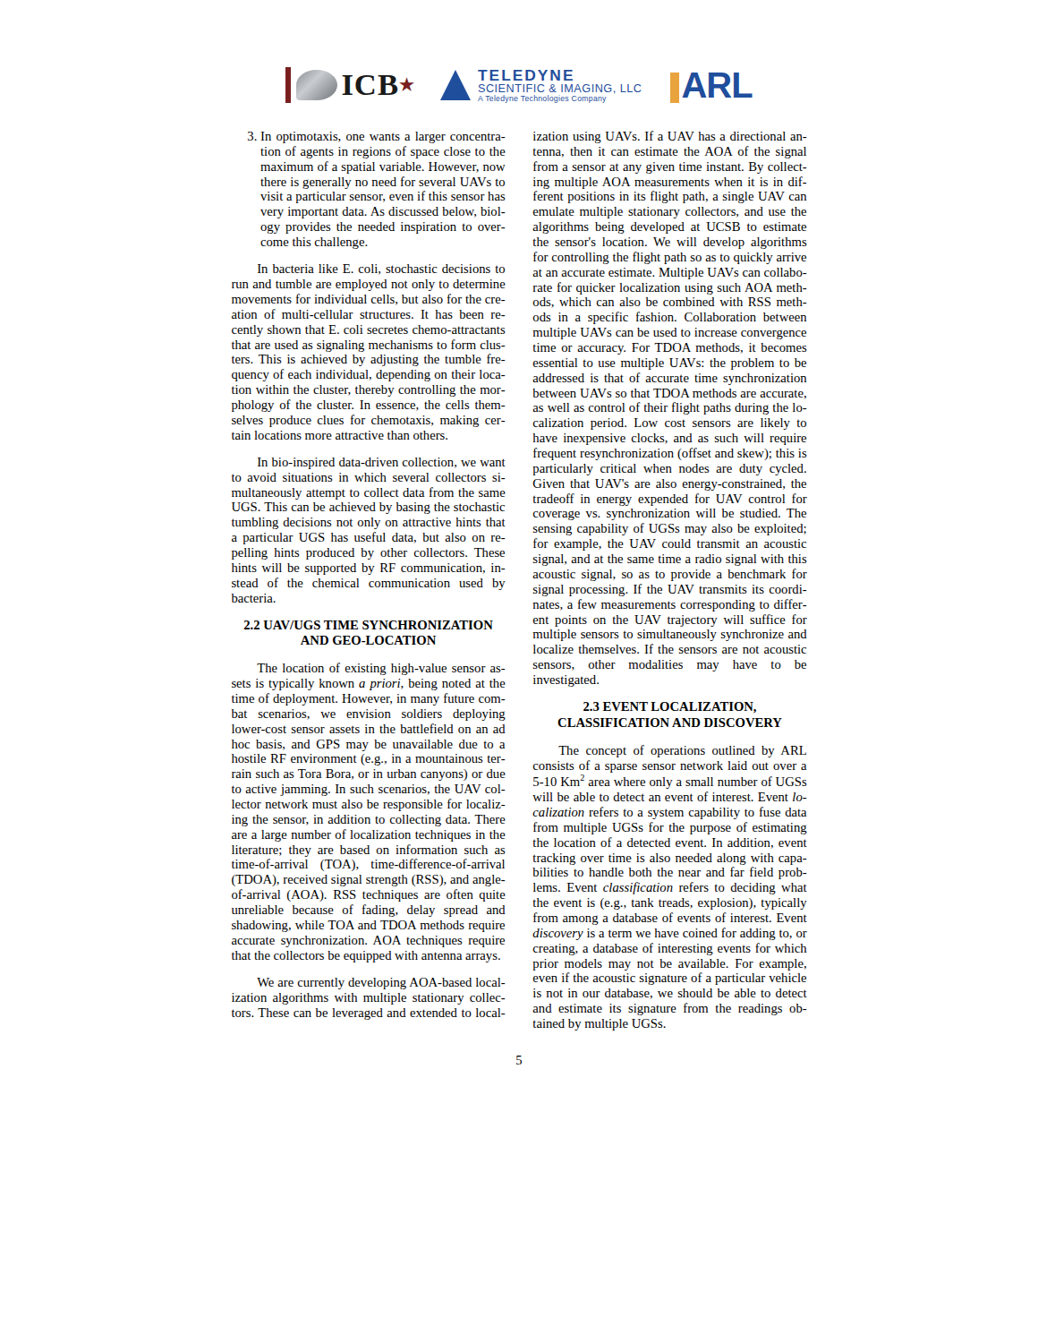ICB★
TELEDYNE
SCIENTIFIC & IMAGING, LLC
A Teledyne Technologies Company
ARL
In optimotaxis, one wants a larger concentration of agents in regions of space close to the maximum of a spatial variable. However, now there is generally no need for several UAVs to visit a particular sensor, even if this sensor has very important data. As discussed below, biology provides the needed inspiration to overcome this challenge.
In bacteria like E. coli, stochastic decisions to run and tumble are employed not only to determine movements for individual cells, but also for the creation of multi-cellular structures. It has been recently shown that E. coli secretes chemo-attractants that are used as signaling mechanisms to form clusters. This is achieved by adjusting the tumble frequency of each individual, depending on their location within the cluster, thereby controlling the morphology of the cluster. In essence, the cells themselves produce clues for chemotaxis, making certain locations more attractive than others.
In bio-inspired data-driven collection, we want to avoid situations in which several collectors simultaneously attempt to collect data from the same UGS. This can be achieved by basing the stochastic tumbling decisions not only on attractive hints that a particular UGS has useful data, but also on repelling hints produced by other collectors. These hints will be supported by RF communication, instead of the chemical communication used by bacteria.
2.2 UAV/UGS Time Synchronization and Geo-Location
The location of existing high-value sensor assets is typically known a priori, being noted at the time of deployment. However, in many future combat scenarios, we envision soldiers deploying lower-cost sensor assets in the battlefield on an ad hoc basis, and GPS may be unavailable due to a hostile RF environment (e.g., in a mountainous terrain such as Tora Bora, or in urban canyons) or due to active jamming. In such scenarios, the UAV collector network must also be responsible for localizing the sensor, in addition to collecting data. There are a large number of localization techniques in the literature; they are based on information such as time-of-arrival (TOA), time-difference-of-arrival (TDOA), received signal strength (RSS), and angle-of-arrival (AOA). RSS techniques are often quite unreliable because of fading, delay spread and shadowing, while TOA and TDOA methods require accurate synchronization. AOA techniques require that the collectors be equipped with antenna arrays.
We are currently developing AOA-based localization algorithms with multiple stationary collectors. These can be leveraged and extended to localization using UAVs. If a UAV has a directional antenna, then it can estimate the AOA of the signal from a sensor at any given time instant. By collecting multiple AOA measurements when it is in different positions in its flight path, a single UAV can emulate multiple stationary collectors, and use the algorithms being developed at UCSB to estimate the sensor's location. We will develop algorithms for controlling the flight path so as to quickly arrive at an accurate estimate. Multiple UAVs can collaborate for quicker localization using such AOA methods, which can also be combined with RSS methods in a specific fashion. Collaboration between multiple UAVs can be used to increase convergence time or accuracy. For TDOA methods, it becomes essential to use multiple UAVs: the problem to be addressed is that of accurate time synchronization between UAVs so that TDOA methods are accurate, as well as control of their flight paths during the localization period. Low cost sensors are likely to have inexpensive clocks, and as such will require frequent resynchronization (offset and skew); this is particularly critical when nodes are duty cycled. Given that UAV's are also energy-constrained, the tradeoff in energy expended for UAV control for coverage vs. synchronization will be studied. The sensing capability of UGSs may also be exploited; for example, the UAV could transmit an acoustic signal, and at the same time a radio signal with this acoustic signal, so as to provide a benchmark for signal processing. If the UAV transmits its coordinates, a few measurements corresponding to different points on the UAV trajectory will suffice for multiple sensors to simultaneously synchronize and localize themselves. If the sensors are not acoustic sensors, other modalities may have to be investigated.
2.3 Event Localization, Classification and Discovery
The concept of operations outlined by ARL consists of a sparse sensor network laid out over a 5-10 Km2 area where only a small number of UGSs will be able to detect an event of interest. Event localization refers to a system capability to fuse data from multiple UGSs for the purpose of estimating the location of a detected event. In addition, event tracking over time is also needed along with capabilities to handle both the near and far field problems. Event classification refers to deciding what the event is (e.g., tank treads, explosion), typically from among a database of events of interest. Event discovery is a term we have coined for adding to, or creating, a database of interesting events for which prior models may not be available. For example, even if the acoustic signature of a particular vehicle is not in our database, we should be able to detect and estimate its signature from the readings obtained by multiple UGSs.
5